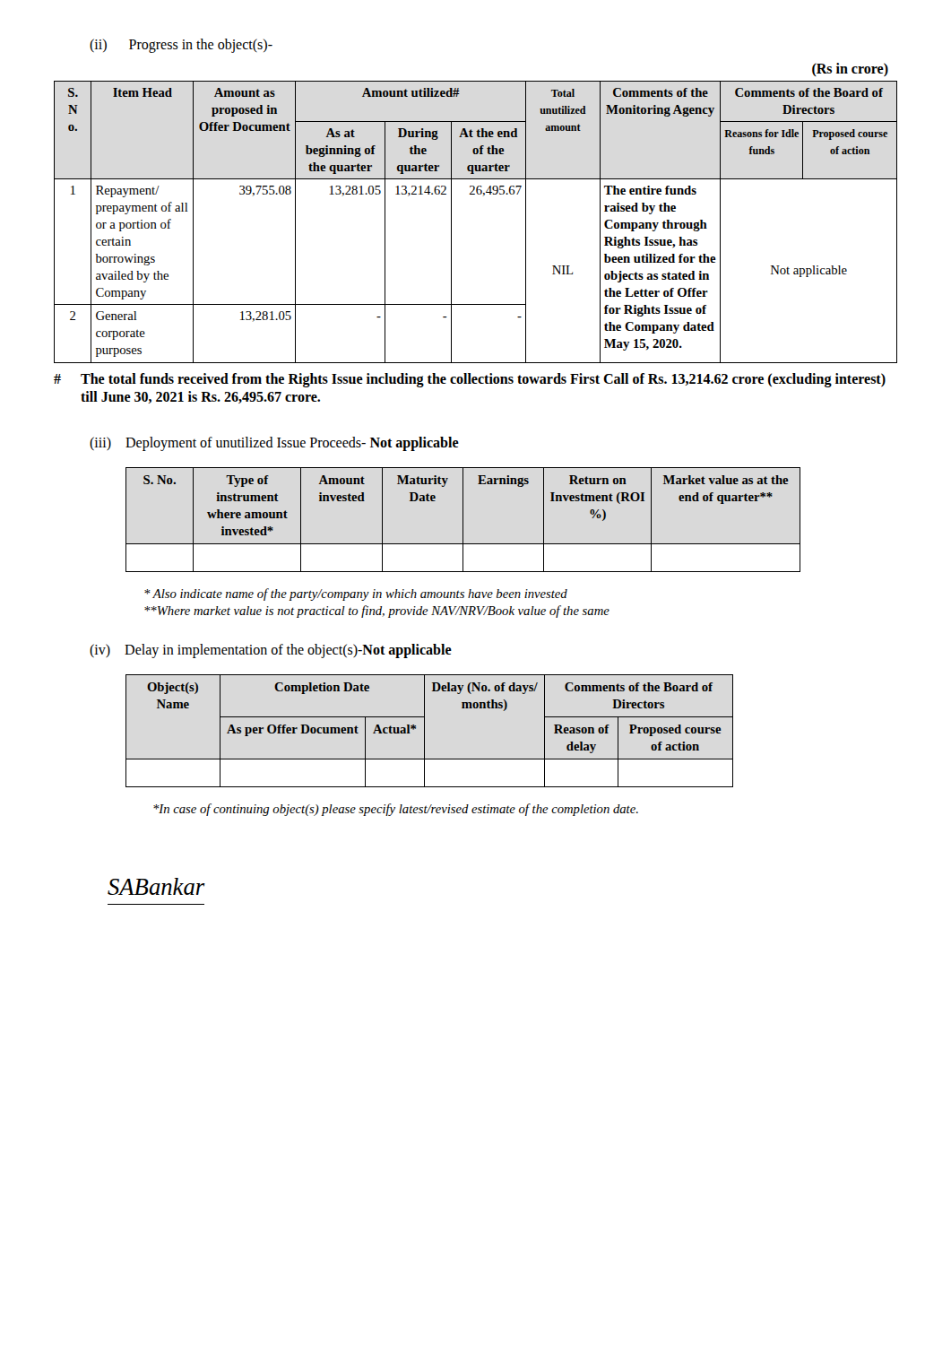(ii) Progress in the object(s)-
(Rs in crore)
| S. N o. | Item Head | Amount as proposed in Offer Document | Amount utilized# | Total unutilized amount | Comments of the Monitoring Agency | Comments of the Board of Directors |
| --- | --- | --- | --- | --- | --- | --- |
| As at beginning of the quarter | During the quarter | At the end of the quarter | Reasons for Idle funds | Proposed course of action |
| 1 | Repayment/ prepayment of all or a portion of certain borrowings availed by the Company | 39,755.08 | 13,281.05 | 13,214.62 | 26,495.67 | NIL | The entire funds raised by the Company through Rights Issue, has been utilized for the objects as stated in the Letter of Offer for Rights Issue of the Company dated May 15, 2020. | Not applicable |
| 2 | General corporate purposes | 13,281.05 | - | - | - |
#The total funds received from the Rights Issue including the collections towards First Call of Rs. 13,214.62 crore (excluding interest) till June 30, 2021 is Rs. 26,495.67 crore.
(iii) Deployment of unutilized Issue Proceeds- Not applicable
| S. No. | Type of instrument where amount invested* | Amount invested | Maturity Date | Earnings | Return on Investment (ROI %) | Market value as at the end of quarter** |
| --- | --- | --- | --- | --- | --- | --- |
* Also indicate name of the party/company in which amounts have been invested
**Where market value is not practical to find, provide NAV/NRV/Book value of the same
(iv) Delay in implementation of the object(s)-Not applicable
| Object(s) Name | Completion Date | Delay (No. of days/ months) | Comments of the Board of Directors |
| --- | --- | --- | --- |
| As per Offer Document | Actual* | Reason of delay | Proposed course of action |
*In case of continuing object(s) please specify latest/revised estimate of the completion date.
SABankar